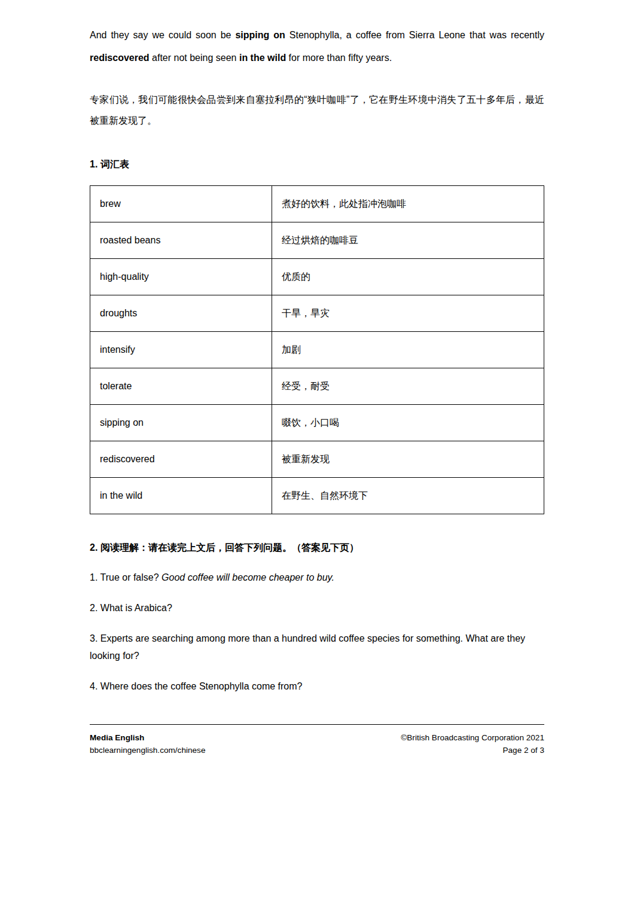And they say we could soon be sipping on Stenophylla, a coffee from Sierra Leone that was recently rediscovered after not being seen in the wild for more than fifty years.
专家们说，我们可能很快会品尝到来自塞拉利昂的“狭叶咖啡”了，它在野生环境中消失了五十多年后，最近被重新发现了。
1. 词汇表
| brew | 煮好的饮料，此处指冲泡咖啡 |
| roasted beans | 经过烘焙的咖啡豆 |
| high-quality | 优质的 |
| droughts | 干旱，旱灾 |
| intensify | 加剧 |
| tolerate | 经受，耐受 |
| sipping on | 啜饮，小口喝 |
| rediscovered | 被重新发现 |
| in the wild | 在野生、自然环境下 |
2. 阅读理解：请在读完上文后，回答下列问题。（答案见下页）
1. True or false? Good coffee will become cheaper to buy.
2. What is Arabica?
3. Experts are searching among more than a hundred wild coffee species for something. What are they looking for?
4. Where does the coffee Stenophylla come from?
Media English
bbclearningenglish.com/chinese
©British Broadcasting Corporation 2021
Page 2 of 3